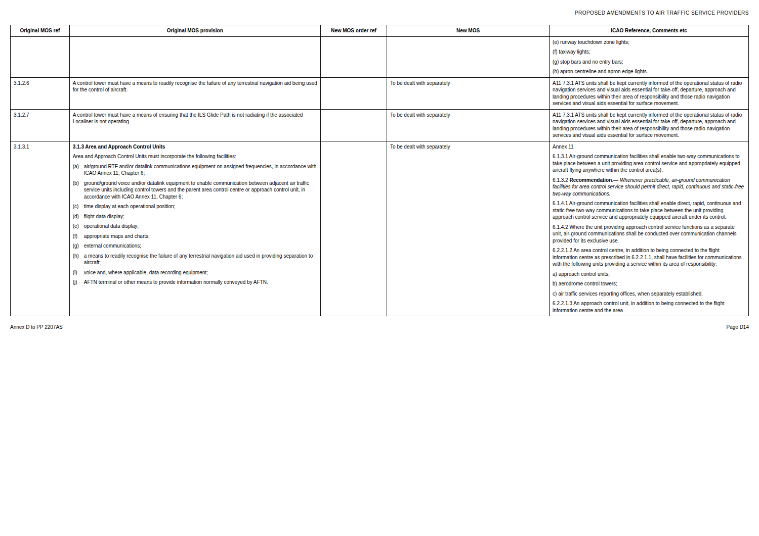PROPOSED AMENDMENTS TO AIR TRAFFIC SERVICE PROVIDERS
| Original MOS ref | Original MOS provision | New MOS order ref | New MOS | ICAO Reference, Comments etc |
| --- | --- | --- | --- | --- |
| | | | | (e) runway touchdown zone lights; (f) taxiway lights; (g) stop bars and no entry bars; (h) apron centreline and apron edge lights. |
| 3.1.2.6 | A control tower must have a means to readily recognise the failure of any terrestrial navigation aid being used for the control of aircraft. | | To be dealt with separately | A11 7.3.1 ATS units shall be kept currently informed of the operational status of radio navigation services and visual aids essential for take-off, departure, approach and landing procedures within their area of responsibility and those radio navigation services and visual aids essential for surface movement. |
| 3.1.2.7 | A control tower must have a means of ensuring that the ILS Glide Path is not radiating if the associated Localiser is not operating. | | To be dealt with separately | A11 7.3.1 ATS units shall be kept currently informed of the operational status of radio navigation services and visual aids essential for take-off, departure, approach and landing procedures within their area of responsibility and those radio navigation services and visual aids essential for surface movement. |
| 3.1.3.1 | 3.1.3 Area and Approach Control Units Area and Approach Control Units must incorporate the following facilities: (a) air/ground RTF and/or datalink communications equipment on assigned frequencies, in accordance with ICAO Annex 11, Chapter 6; (b) ground/ground voice and/or datalink equipment to enable communication between adjacent air traffic service units including control towers and the parent area control centre or approach control unit, in accordance with ICAO Annex 11, Chapter 6; (c) time display at each operational position; (d) flight data display; (e) operational data display; (f) appropriate maps and charts; (g) external communications; (h) a means to readily recognise the failure of any terrestrial navigation aid used in providing separation to aircraft; (i) voice and, where applicable, data recording equipment; (j) AFTN terminal or other means to provide information normally conveyed by AFTN. | | To be dealt with separately | Annex 11 6.1.3.1 Air-ground communication facilities shall enable two-way communications to take place between a unit providing area control service and appropriately equipped aircraft flying anywhere within the control area(s). 6.1.3.2 Recommendation .— Whenever practicable, air-ground communication facilities for area control service should permit direct, rapid, continuous and static-free two-way communications. 6.1.4.1 Air-ground communication facilities shall enable direct, rapid, continuous and static-free two-way communications to take place between the unit providing approach control service and appropriately equipped aircraft under its control. 6.1.4.2 Where the unit providing approach control service functions as a separate unit, air-ground communications shall be conducted over communication channels provided for its exclusive use. 6.2.2.1.2 An area control centre, in addition to being connected to the flight information centre as prescribed in 6.2.2.1.1, shall have facilities for communications with the following units providing a service within its area of responsibility: a) approach control units; b) aerodrome control towers; c) air traffic services reporting offices, when separately established. 6.2.2.1.3 An approach control unit, in addition to being connected to the flight information centre and the area |
Annex D to PP 2207AS
Page D14